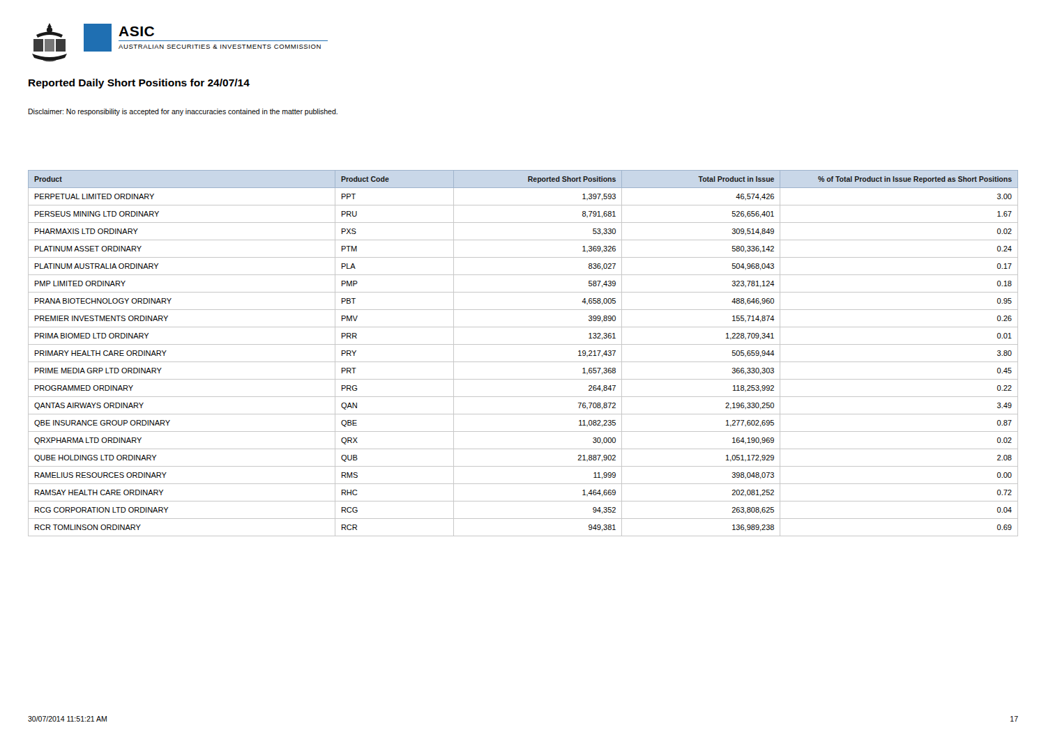ASIC
Australian Securities & Investments Commission
Reported Daily Short Positions for 24/07/14
Disclaimer: No responsibility is accepted for any inaccuracies contained in the matter published.
| Product | Product Code | Reported Short Positions | Total Product in Issue | % of Total Product in Issue Reported as Short Positions |
| --- | --- | --- | --- | --- |
| PERPETUAL LIMITED ORDINARY | PPT | 1,397,593 | 46,574,426 | 3.00 |
| PERSEUS MINING LTD ORDINARY | PRU | 8,791,681 | 526,656,401 | 1.67 |
| PHARMAXIS LTD ORDINARY | PXS | 53,330 | 309,514,849 | 0.02 |
| PLATINUM ASSET ORDINARY | PTM | 1,369,326 | 580,336,142 | 0.24 |
| PLATINUM AUSTRALIA ORDINARY | PLA | 836,027 | 504,968,043 | 0.17 |
| PMP LIMITED ORDINARY | PMP | 587,439 | 323,781,124 | 0.18 |
| PRANA BIOTECHNOLOGY ORDINARY | PBT | 4,658,005 | 488,646,960 | 0.95 |
| PREMIER INVESTMENTS ORDINARY | PMV | 399,890 | 155,714,874 | 0.26 |
| PRIMA BIOMED LTD ORDINARY | PRR | 132,361 | 1,228,709,341 | 0.01 |
| PRIMARY HEALTH CARE ORDINARY | PRY | 19,217,437 | 505,659,944 | 3.80 |
| PRIME MEDIA GRP LTD ORDINARY | PRT | 1,657,368 | 366,330,303 | 0.45 |
| PROGRAMMED ORDINARY | PRG | 264,847 | 118,253,992 | 0.22 |
| QANTAS AIRWAYS ORDINARY | QAN | 76,708,872 | 2,196,330,250 | 3.49 |
| QBE INSURANCE GROUP ORDINARY | QBE | 11,082,235 | 1,277,602,695 | 0.87 |
| QRXPHARMA LTD ORDINARY | QRX | 30,000 | 164,190,969 | 0.02 |
| QUBE HOLDINGS LTD ORDINARY | QUB | 21,887,902 | 1,051,172,929 | 2.08 |
| RAMELIUS RESOURCES ORDINARY | RMS | 11,999 | 398,048,073 | 0.00 |
| RAMSAY HEALTH CARE ORDINARY | RHC | 1,464,669 | 202,081,252 | 0.72 |
| RCG CORPORATION LTD ORDINARY | RCG | 94,352 | 263,808,625 | 0.04 |
| RCR TOMLINSON ORDINARY | RCR | 949,381 | 136,989,238 | 0.69 |
30/07/2014 11:51:21 AM
17